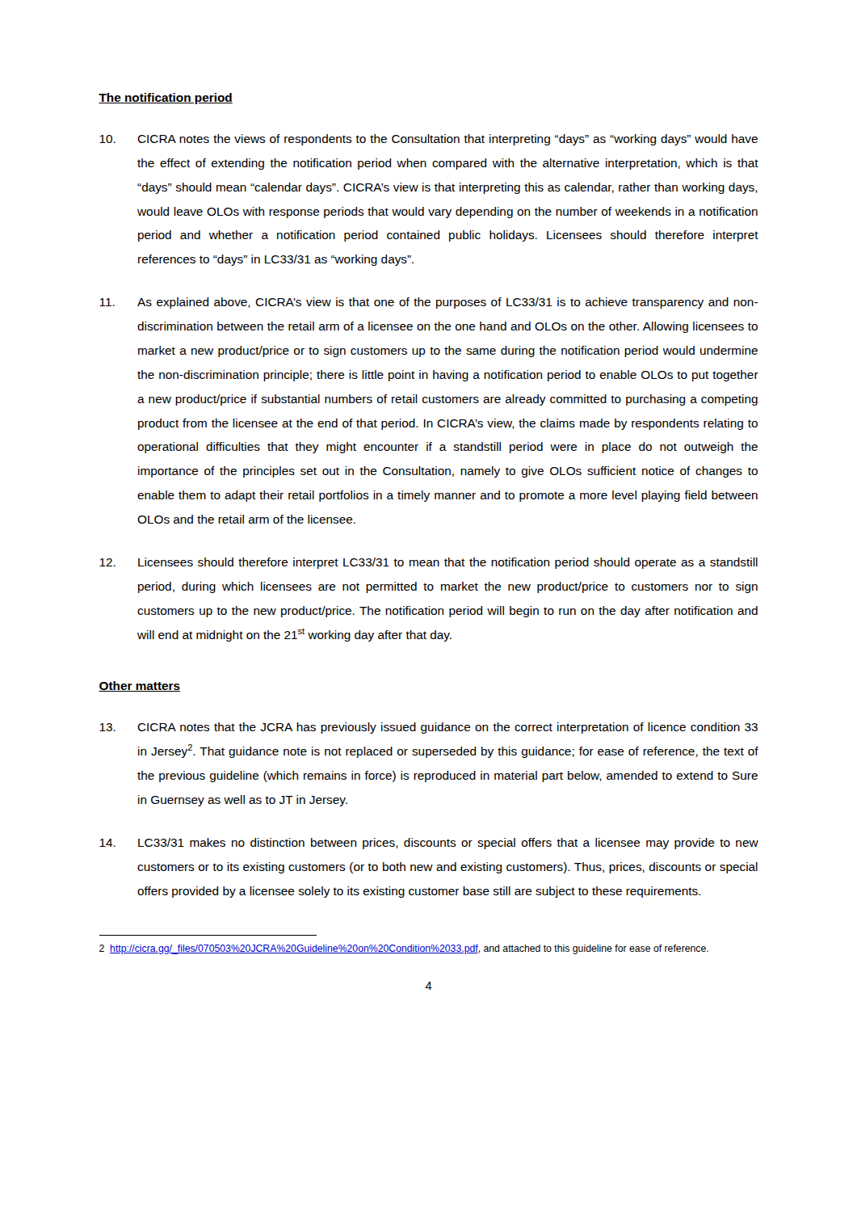The notification period
10. CICRA notes the views of respondents to the Consultation that interpreting “days” as “working days” would have the effect of extending the notification period when compared with the alternative interpretation, which is that “days” should mean “calendar days”. CICRA’s view is that interpreting this as calendar, rather than working days, would leave OLOs with response periods that would vary depending on the number of weekends in a notification period and whether a notification period contained public holidays. Licensees should therefore interpret references to “days” in LC33/31 as “working days”.
11. As explained above, CICRA’s view is that one of the purposes of LC33/31 is to achieve transparency and non-discrimination between the retail arm of a licensee on the one hand and OLOs on the other. Allowing licensees to market a new product/price or to sign customers up to the same during the notification period would undermine the non-discrimination principle; there is little point in having a notification period to enable OLOs to put together a new product/price if substantial numbers of retail customers are already committed to purchasing a competing product from the licensee at the end of that period. In CICRA’s view, the claims made by respondents relating to operational difficulties that they might encounter if a standstill period were in place do not outweigh the importance of the principles set out in the Consultation, namely to give OLOs sufficient notice of changes to enable them to adapt their retail portfolios in a timely manner and to promote a more level playing field between OLOs and the retail arm of the licensee.
12. Licensees should therefore interpret LC33/31 to mean that the notification period should operate as a standstill period, during which licensees are not permitted to market the new product/price to customers nor to sign customers up to the new product/price. The notification period will begin to run on the day after notification and will end at midnight on the 21st working day after that day.
Other matters
13. CICRA notes that the JCRA has previously issued guidance on the correct interpretation of licence condition 33 in Jersey2. That guidance note is not replaced or superseded by this guidance; for ease of reference, the text of the previous guideline (which remains in force) is reproduced in material part below, amended to extend to Sure in Guernsey as well as to JT in Jersey.
14. LC33/31 makes no distinction between prices, discounts or special offers that a licensee may provide to new customers or to its existing customers (or to both new and existing customers). Thus, prices, discounts or special offers provided by a licensee solely to its existing customer base still are subject to these requirements.
2 http://cicra.gg/_files/070503%20JCRA%20Guideline%20on%20Condition%2033.pdf, and attached to this guideline for ease of reference.
4